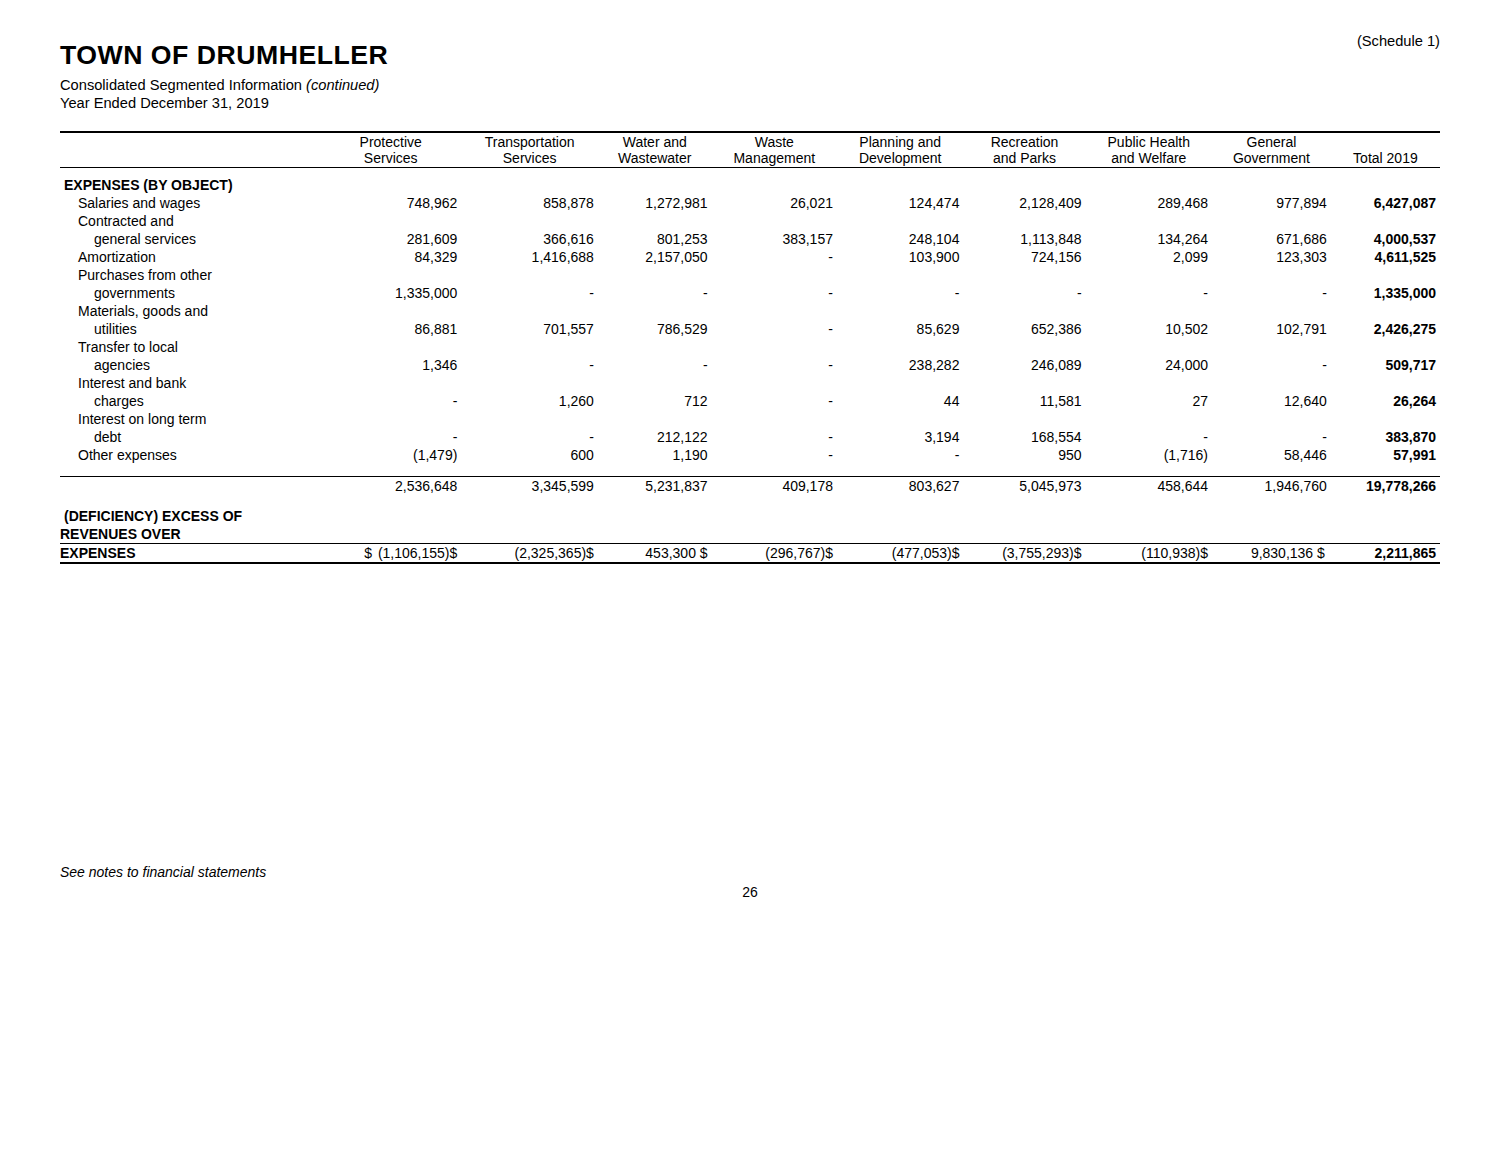TOWN OF DRUMHELLER
(Schedule 1)
Consolidated Segmented Information (continued)
Year Ended December 31, 2019
| | Protective Services | Transportation Services | Water and Wastewater | Waste Management | Planning and Development | Recreation and Parks | Public Health and Welfare | General Government | Total 2019 |
| --- | --- | --- | --- | --- | --- | --- | --- | --- | --- |
| EXPENSES (BY OBJECT) | |
| Salaries and wages | 748,962 | 858,878 | 1,272,981 | 26,021 | 124,474 | 2,128,409 | 289,468 | 977,894 | 6,427,087 |
| Contracted and | |
| general services | 281,609 | 366,616 | 801,253 | 383,157 | 248,104 | 1,113,848 | 134,264 | 671,686 | 4,000,537 |
| Amortization | 84,329 | 1,416,688 | 2,157,050 | - | 103,900 | 724,156 | 2,099 | 123,303 | 4,611,525 |
| Purchases from other | |
| governments | 1,335,000 | - | - | - | - | - | - | - | 1,335,000 |
| Materials, goods and | |
| utilities | 86,881 | 701,557 | 786,529 | - | 85,629 | 652,386 | 10,502 | 102,791 | 2,426,275 |
| Transfer to local | |
| agencies | 1,346 | - | - | - | 238,282 | 246,089 | 24,000 | - | 509,717 |
| Interest and bank | |
| charges | - | 1,260 | 712 | - | 44 | 11,581 | 27 | 12,640 | 26,264 |
| Interest on long term | |
| debt | - | - | 212,122 | - | 3,194 | 168,554 | - | - | 383,870 |
| Other expenses | (1,479) | 600 | 1,190 | - | - | 950 | (1,716) | 58,446 | 57,991 |
| | 2,536,648 | 3,345,599 | 5,231,837 | 409,178 | 803,627 | 5,045,973 | 458,644 | 1,946,760 | 19,778,266 |
| (DEFICIENCY) EXCESS OF | |
| REVENUES OVER | |
| EXPENSES | $ (1,106,155)$ | (2,325,365)$ | 453,300 $ | (296,767)$ | (477,053)$ | (3,755,293)$ | (110,938)$ | 9,830,136 $ | 2,211,865 |
See notes to financial statements
26